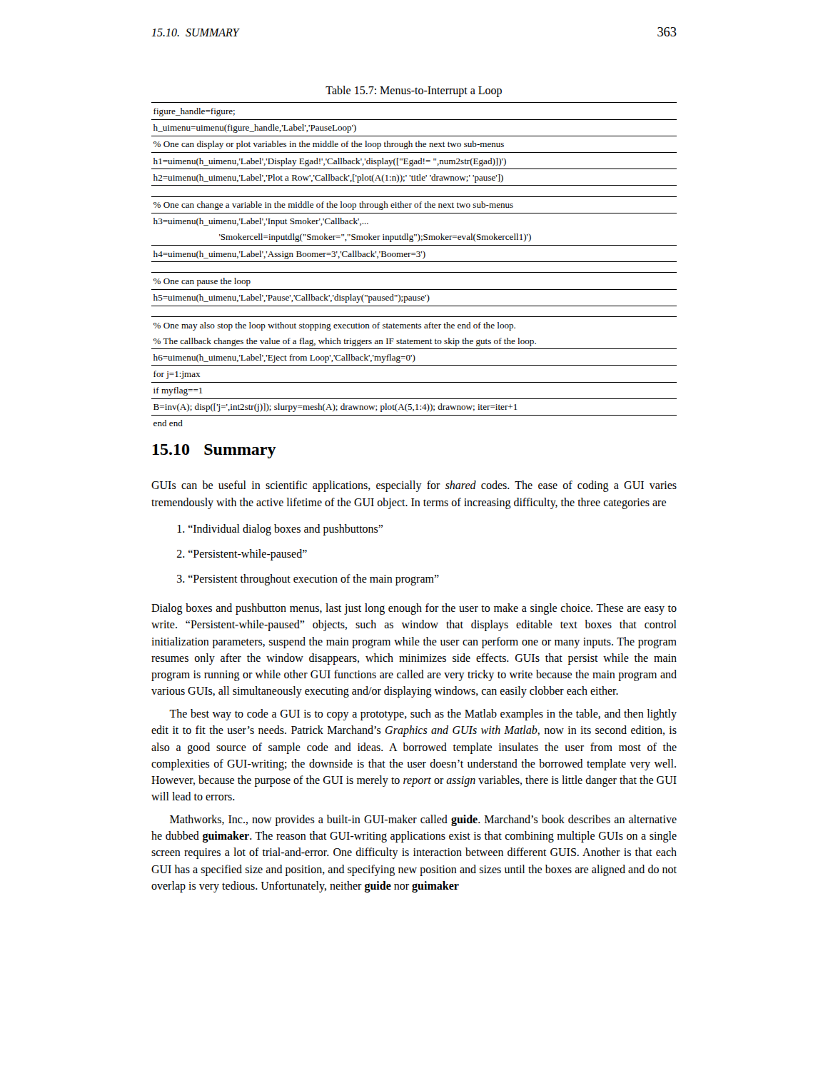15.10. SUMMARY 363
Table 15.7: Menus-to-Interrupt a Loop
| figure_handle=figure; |
| h_uimenu=uimenu(figure_handle,'Label','PauseLoop') |
| % One can display or plot variables in the middle of the loop through the next two sub-menus |
| h1=uimenu(h_uimenu,'Label','Display Egad!','Callback','display(["Egad!= ",num2str(Egad)])') |
| h2=uimenu(h_uimenu,'Label','Plot a Row','Callback',['plot(A(1:n));' 'title' 'drawnow;' 'pause']) |
| % One can change a variable in the middle of the loop through either of the next two sub-menus |
| h3=uimenu(h_uimenu,'Label','Input Smoker','Callback',... |
| 'Smokercell=inputdlg("Smoker=","Smoker inputdlg");Smoker=eval(Smokercell1)') |
| h4=uimenu(h_uimenu,'Label','Assign Boomer=3','Callback','Boomer=3') |
| % One can pause the loop |
| h5=uimenu(h_uimenu,'Label','Pause','Callback','display("paused");pause') |
| % One may also stop the loop without stopping execution of statements after the end of the loop. |
| % The callback changes the value of a flag, which triggers an IF statement to skip the guts of the loop. |
| h6=uimenu(h_uimenu,'Label','Eject from Loop','Callback','myflag=0') |
| for j=1:jmax |
| if myflag==1 |
| B=inv(A); disp(['j=',int2str(j)]); slurpy=mesh(A); drawnow; plot(A(5,1:4)); drawnow; iter=iter+1 |
| end end |
15.10 Summary
GUIs can be useful in scientific applications, especially for shared codes. The ease of coding a GUI varies tremendously with the active lifetime of the GUI object. In terms of increasing difficulty, the three categories are
“Individual dialog boxes and pushbuttons”
“Persistent-while-paused”
“Persistent throughout execution of the main program”
Dialog boxes and pushbutton menus, last just long enough for the user to make a single choice. These are easy to write. “Persistent-while-paused” objects, such as window that displays editable text boxes that control initialization parameters, suspend the main program while the user can perform one or many inputs. The program resumes only after the window disappears, which minimizes side effects. GUIs that persist while the main program is running or while other GUI functions are called are very tricky to write because the main program and various GUIs, all simultaneously executing and/or displaying windows, can easily clobber each either.
The best way to code a GUI is to copy a prototype, such as the Matlab examples in the table, and then lightly edit it to fit the user’s needs. Patrick Marchand’s Graphics and GUIs with Matlab, now in its second edition, is also a good source of sample code and ideas. A borrowed template insulates the user from most of the complexities of GUI-writing; the downside is that the user doesn’t understand the borrowed template very well. However, because the purpose of the GUI is merely to report or assign variables, there is little danger that the GUI will lead to errors.
Mathworks, Inc., now provides a built-in GUI-maker called guide. Marchand’s book describes an alternative he dubbed guimaker. The reason that GUI-writing applications exist is that combining multiple GUIs on a single screen requires a lot of trial-and-error. One difficulty is interaction between different GUIS. Another is that each GUI has a specified size and position, and specifying new position and sizes until the boxes are aligned and do not overlap is very tedious. Unfortunately, neither guide nor guimaker